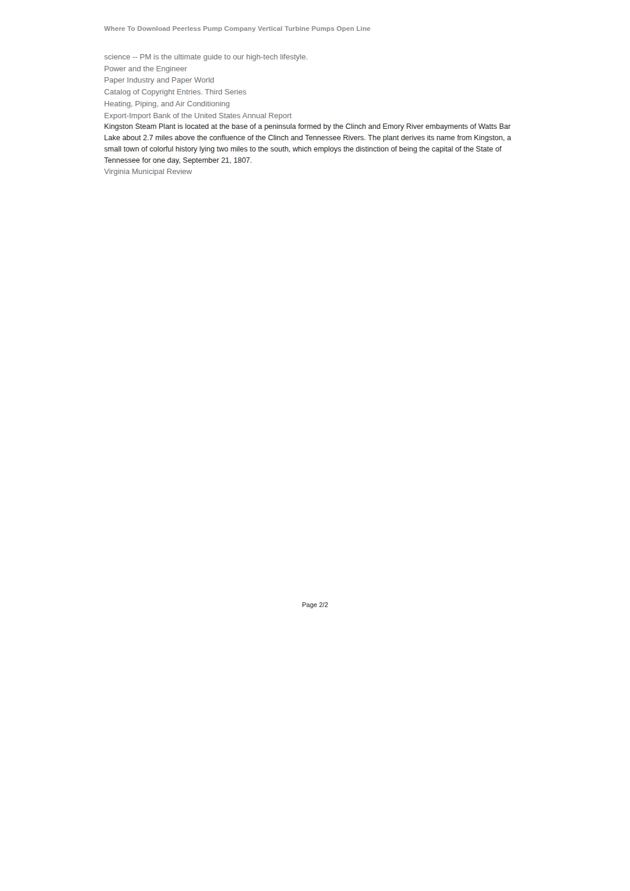Where To Download Peerless Pump Company Vertical Turbine Pumps Open Line
science -- PM is the ultimate guide to our high-tech lifestyle.
Power and the Engineer
Paper Industry and Paper World
Catalog of Copyright Entries. Third Series
Heating, Piping, and Air Conditioning
Export-Import Bank of the United States Annual Report
Kingston Steam Plant is located at the base of a peninsula formed by the Clinch and Emory River embayments of Watts Bar Lake about 2.7 miles above the confluence of the Clinch and Tennessee Rivers. The plant derives its name from Kingston, a small town of colorful history lying two miles to the south, which employs the distinction of being the capital of the State of Tennessee for one day, September 21, 1807.
Virginia Municipal Review
Page 2/2